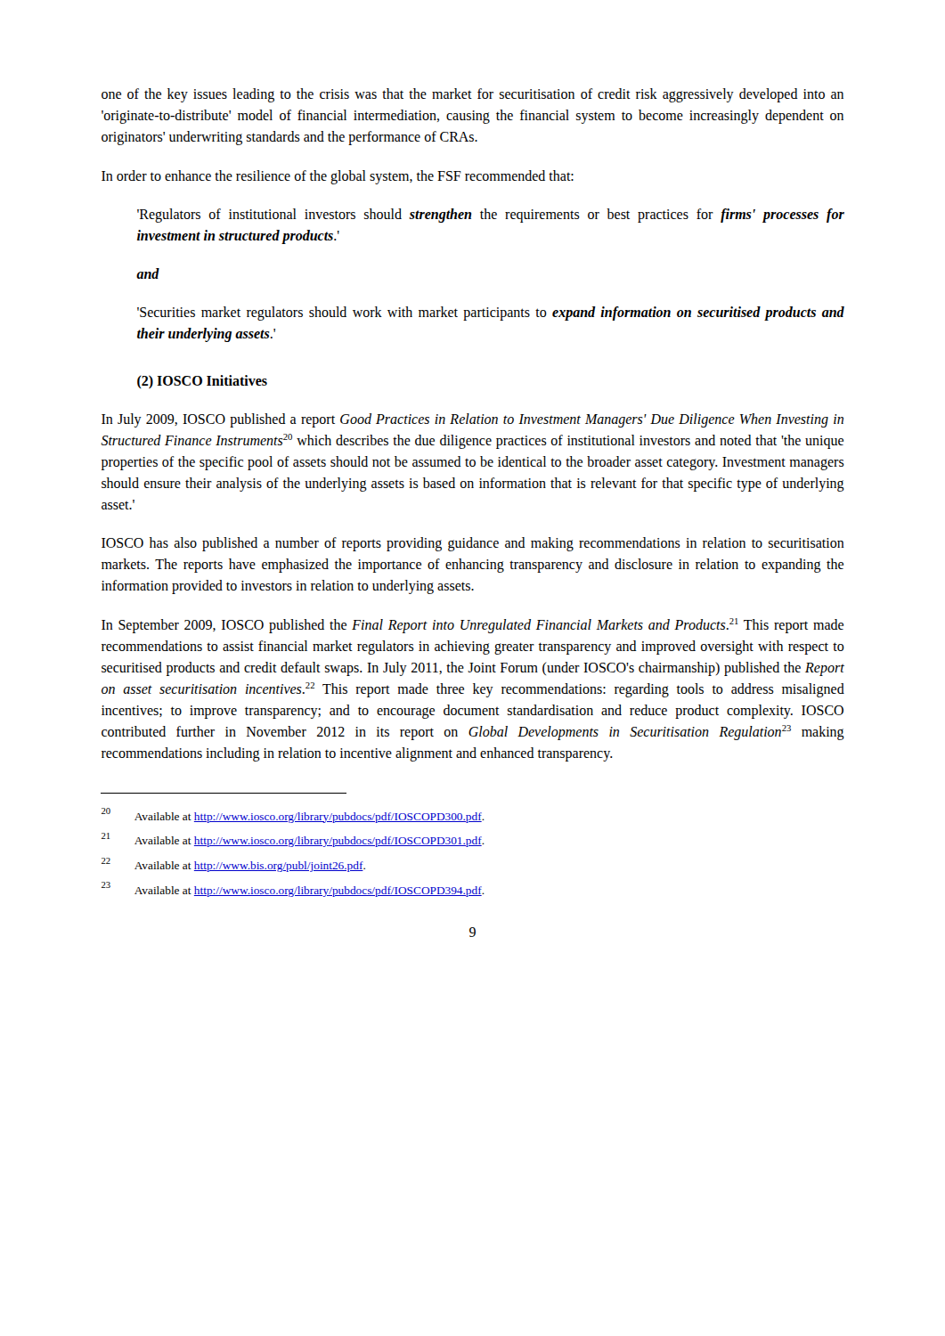one of the key issues leading to the crisis was that the market for securitisation of credit risk aggressively developed into an 'originate-to-distribute' model of financial intermediation, causing the financial system to become increasingly dependent on originators' underwriting standards and the performance of CRAs.
In order to enhance the resilience of the global system, the FSF recommended that:
'Regulators of institutional investors should strengthen the requirements or best practices for firms' processes for investment in structured products.'
and
'Securities market regulators should work with market participants to expand information on securitised products and their underlying assets.'
(2) IOSCO Initiatives
In July 2009, IOSCO published a report Good Practices in Relation to Investment Managers' Due Diligence When Investing in Structured Finance Instruments20 which describes the due diligence practices of institutional investors and noted that 'the unique properties of the specific pool of assets should not be assumed to be identical to the broader asset category. Investment managers should ensure their analysis of the underlying assets is based on information that is relevant for that specific type of underlying asset.'
IOSCO has also published a number of reports providing guidance and making recommendations in relation to securitisation markets. The reports have emphasized the importance of enhancing transparency and disclosure in relation to expanding the information provided to investors in relation to underlying assets.
In September 2009, IOSCO published the Final Report into Unregulated Financial Markets and Products.21 This report made recommendations to assist financial market regulators in achieving greater transparency and improved oversight with respect to securitised products and credit default swaps. In July 2011, the Joint Forum (under IOSCO's chairmanship) published the Report on asset securitisation incentives.22 This report made three key recommendations: regarding tools to address misaligned incentives; to improve transparency; and to encourage document standardisation and reduce product complexity. IOSCO contributed further in November 2012 in its report on Global Developments in Securitisation Regulation23 making recommendations including in relation to incentive alignment and enhanced transparency.
20 Available at http://www.iosco.org/library/pubdocs/pdf/IOSCOPD300.pdf.
21 Available at http://www.iosco.org/library/pubdocs/pdf/IOSCOPD301.pdf.
22 Available at http://www.bis.org/publ/joint26.pdf.
23 Available at http://www.iosco.org/library/pubdocs/pdf/IOSCOPD394.pdf.
9